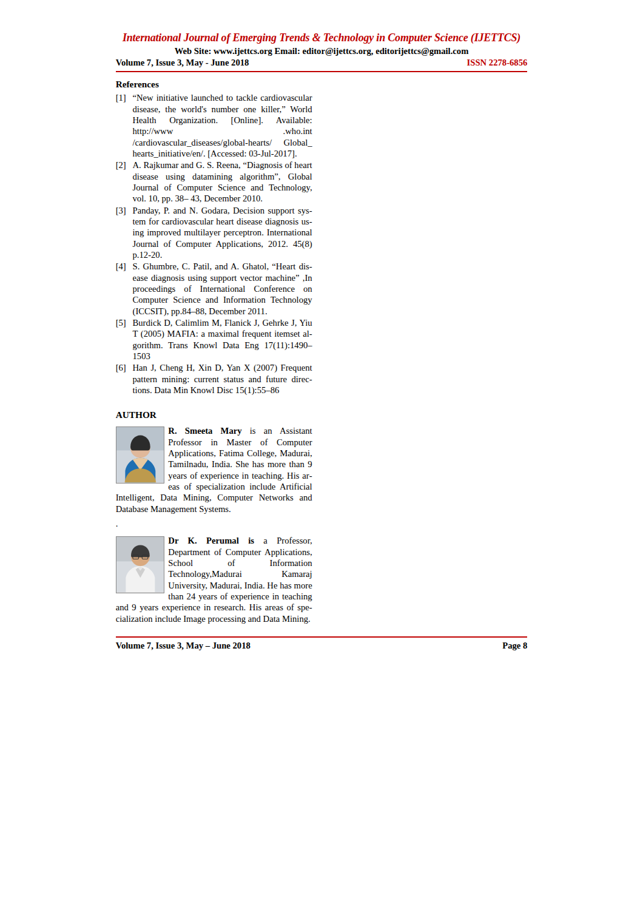International Journal of Emerging Trends & Technology in Computer Science (IJETTCS)
Web Site: www.ijettcs.org Email: editor@ijettcs.org, editorijettcs@gmail.com
Volume 7, Issue 3, May - June 2018 ISSN 2278-6856
References
[1]“New initiative launched to tackle cardiovascular disease, the world's number one killer,” World Health Organization. [Online]. Available: http://www .who.int /cardiovascular_diseases/global-hearts/ Global_ hearts_initiative/en/. [Accessed: 03-Jul-2017].
[2] A. Rajkumar and G. S. Reena, “Diagnosis of heart disease using datamining algorithm”, Global Journal of Computer Science and Technology, vol. 10, pp. 38– 43, December 2010.
[3] Panday, P. and N. Godara, Decision support system for cardiovascular heart disease diagnosis using improved multilayer perceptron. International Journal of Computer Applications, 2012. 45(8) p.12-20.
[4] S. Ghumbre, C. Patil, and A. Ghatol, “Heart disease diagnosis using support vector machine” ,In proceedings of International Conference on Computer Science and Information Technology (ICCSIT), pp.84–88, December 2011.
[5] Burdick D, Calimlim M, Flanick J, Gehrke J, Yiu T (2005) MAFIA: a maximal frequent itemset algorithm. Trans Knowl Data Eng 17(11):1490–1503
[6] Han J, Cheng H, Xin D, Yan X (2007) Frequent pattern mining: current status and future directions. Data Min Knowl Disc 15(1):55–86
AUTHOR
R. Smeeta Mary is an Assistant Professor in Master of Computer Applications, Fatima College, Madurai, Tamilnadu, India. She has more than 9 years of experience in teaching. His areas of specialization include Artificial Intelligent, Data Mining, Computer Networks and Database Management Systems.
.
Dr K. Perumal is a Professor, Department of Computer Applications, School of Information Technology,Madurai Kamaraj University, Madurai, India. He has more than 24 years of experience in teaching and 9 years experience in research. His areas of specialization include Image processing and Data Mining.
Volume 7, Issue 3, May – June 2018 Page 8